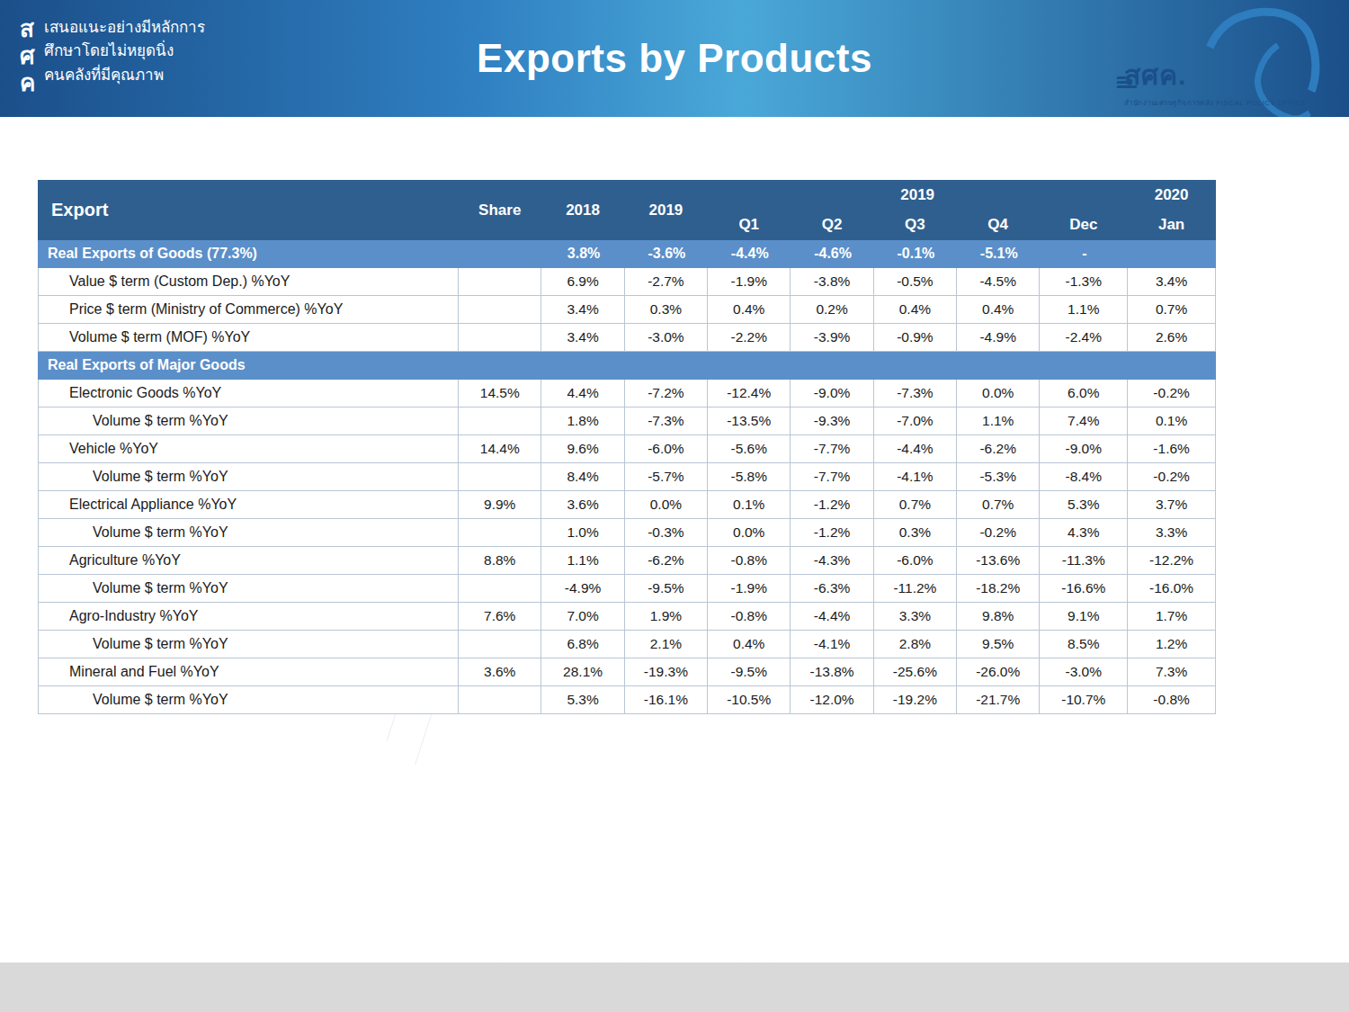ส ศ ค
เสนอแนะอย่างมีหลักการ ศึกษาโดยไม่หยุดนิ่ง คนคลังที่มีคุณภาพ
Exports by Products
สศค.
สำนักงานเศรษฐกิจการคลัง FISCAL POLICY OFFICE
กระทรวงการคลัง
ตลาดทุน สำนักงานเศรษฐกิจ
| Export | Share | 2018 | 2019 | 2019 | 2020 |
| --- | --- | --- | --- | --- | --- |
| Q1 | Q2 | Q3 | Q4 | Dec | Jan |
| Real Exports of Goods (77.3%) | | 3.8% | -3.6% | -4.4% | -4.6% | -0.1% | -5.1% | - | |
| Value $ term (Custom Dep.) %YoY | | 6.9% | -2.7% | -1.9% | -3.8% | -0.5% | -4.5% | -1.3% | 3.4% |
| Price $ term (Ministry of Commerce) %YoY | | 3.4% | 0.3% | 0.4% | 0.2% | 0.4% | 0.4% | 1.1% | 0.7% |
| Volume $ term (MOF) %YoY | | 3.4% | -3.0% | -2.2% | -3.9% | -0.9% | -4.9% | -2.4% | 2.6% |
| Real Exports of Major Goods | | | | | | | | | |
| Electronic Goods %YoY | 14.5% | 4.4% | -7.2% | -12.4% | -9.0% | -7.3% | 0.0% | 6.0% | -0.2% |
| Volume $ term %YoY | | 1.8% | -7.3% | -13.5% | -9.3% | -7.0% | 1.1% | 7.4% | 0.1% |
| Vehicle %YoY | 14.4% | 9.6% | -6.0% | -5.6% | -7.7% | -4.4% | -6.2% | -9.0% | -1.6% |
| Volume $ term %YoY | | 8.4% | -5.7% | -5.8% | -7.7% | -4.1% | -5.3% | -8.4% | -0.2% |
| Electrical Appliance %YoY | 9.9% | 3.6% | 0.0% | 0.1% | -1.2% | 0.7% | 0.7% | 5.3% | 3.7% |
| Volume $ term %YoY | | 1.0% | -0.3% | 0.0% | -1.2% | 0.3% | -0.2% | 4.3% | 3.3% |
| Agriculture %YoY | 8.8% | 1.1% | -6.2% | -0.8% | -4.3% | -6.0% | -13.6% | -11.3% | -12.2% |
| Volume $ term %YoY | | -4.9% | -9.5% | -1.9% | -6.3% | -11.2% | -18.2% | -16.6% | -16.0% |
| Agro-Industry %YoY | 7.6% | 7.0% | 1.9% | -0.8% | -4.4% | 3.3% | 9.8% | 9.1% | 1.7% |
| Volume $ term %YoY | | 6.8% | 2.1% | 0.4% | -4.1% | 2.8% | 9.5% | 8.5% | 1.2% |
| Mineral and Fuel %YoY | 3.6% | 28.1% | -19.3% | -9.5% | -13.8% | -25.6% | -26.0% | -3.0% | 7.3% |
| Volume $ term %YoY | | 5.3% | -16.1% | -10.5% | -12.0% | -19.2% | -21.7% | -10.7% | -0.8% |